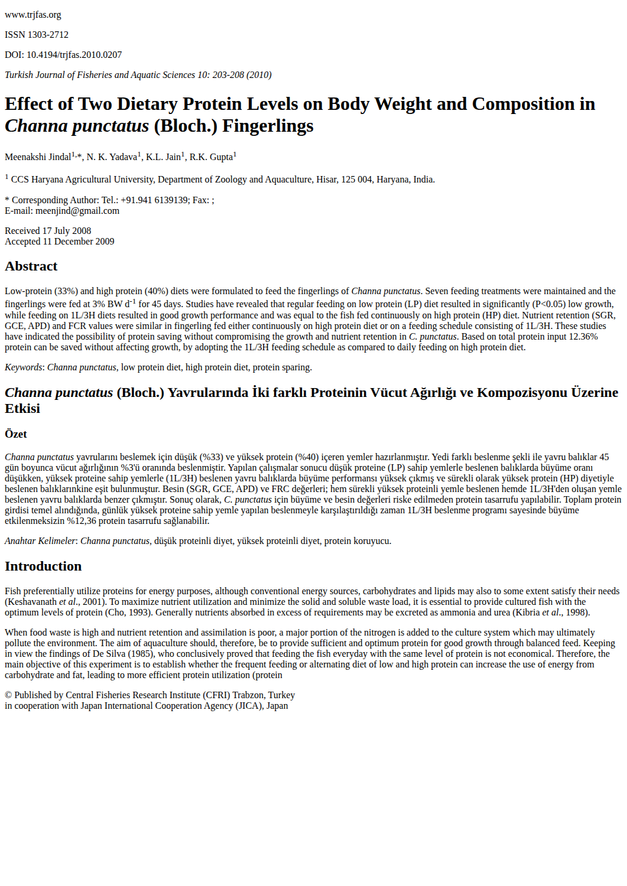www.trjfas.org
ISSN 1303-2712
DOI: 10.4194/trjfas.2010.0207
Turkish Journal of Fisheries and Aquatic Sciences 10: 203-208 (2010)
Effect of Two Dietary Protein Levels on Body Weight and Composition in Channa punctatus (Bloch.) Fingerlings
Meenakshi Jindal1,*, N. K. Yadava1, K.L. Jain1, R.K. Gupta1
1 CCS Haryana Agricultural University, Department of Zoology and Aquaculture, Hisar, 125 004, Haryana, India.
* Corresponding Author: Tel.: +91.941 6139139; Fax: ;
E-mail: meenjind@gmail.com
Received 17 July 2008
Accepted 11 December 2009
Abstract
Low-protein (33%) and high protein (40%) diets were formulated to feed the fingerlings of Channa punctatus. Seven feeding treatments were maintained and the fingerlings were fed at 3% BW d-1 for 45 days. Studies have revealed that regular feeding on low protein (LP) diet resulted in significantly (P<0.05) low growth, while feeding on 1L/3H diets resulted in good growth performance and was equal to the fish fed continuously on high protein (HP) diet. Nutrient retention (SGR, GCE, APD) and FCR values were similar in fingerling fed either continuously on high protein diet or on a feeding schedule consisting of 1L/3H. These studies have indicated the possibility of protein saving without compromising the growth and nutrient retention in C. punctatus. Based on total protein input 12.36% protein can be saved without affecting growth, by adopting the 1L/3H feeding schedule as compared to daily feeding on high protein diet.
Keywords: Channa punctatus, low protein diet, high protein diet, protein sparing.
Channa punctatus (Bloch.) Yavrularında İki farklı Proteinin Vücut Ağırlığı ve Kompozisyonu Üzerine Etkisi
Özet
Channa punctatus yavrularını beslemek için düşük (%33) ve yüksek protein (%40) içeren yemler hazırlanmıştır. Yedi farklı beslenme şekli ile yavru balıklar 45 gün boyunca vücut ağırlığının %3'ü oranında beslenmiştir. Yapılan çalışmalar sonucu düşük proteine (LP) sahip yemlerle beslenen balıklarda büyüme oranı düşükken, yüksek proteine sahip yemlerle (1L/3H) beslenen yavru balıklarda büyüme performansı yüksek çıkmış ve sürekli olarak yüksek protein (HP) diyetiyle beslenen balıklarınkine eşit bulunmuştur. Besin (SGR, GCE, APD) ve FRC değerleri; hem sürekli yüksek proteinli yemle beslenen hemde 1L/3H'den oluşan yemle beslenen yavru balıklarda benzer çıkmıştır. Sonuç olarak, C. punctatus için büyüme ve besin değerleri riske edilmeden protein tasarrufu yapılabilir. Toplam protein girdisi temel alındığında, günlük yüksek proteine sahip yemle yapılan beslenmeyle karşılaştırıldığı zaman 1L/3H beslenme programı sayesinde büyüme etkilenmeksizin %12,36 protein tasarrufu sağlanabilir.
Anahtar Kelimeler: Channa punctatus, düşük proteinli diyet, yüksek proteinli diyet, protein koruyucu.
Introduction
Fish preferentially utilize proteins for energy purposes, although conventional energy sources, carbohydrates and lipids may also to some extent satisfy their needs (Keshavanath et al., 2001). To maximize nutrient utilization and minimize the solid and soluble waste load, it is essential to provide cultured fish with the optimum levels of protein (Cho, 1993). Generally nutrients absorbed in excess of requirements may be excreted as ammonia and urea (Kibria et al., 1998).
When food waste is high and nutrient retention and assimilation is poor, a major portion of the nitrogen is added to the culture system which may ultimately pollute the environment. The aim of aquaculture should, therefore, be to provide sufficient and optimum protein for good growth through balanced feed. Keeping in view the findings of De Silva (1985), who conclusively proved that feeding the fish everyday with the same level of protein is not economical. Therefore, the main objective of this experiment is to establish whether the frequent feeding or alternating diet of low and high protein can increase the use of energy from carbohydrate and fat, leading to more efficient protein utilization (protein
© Published by Central Fisheries Research Institute (CFRI) Trabzon, Turkey
in cooperation with Japan International Cooperation Agency (JICA), Japan